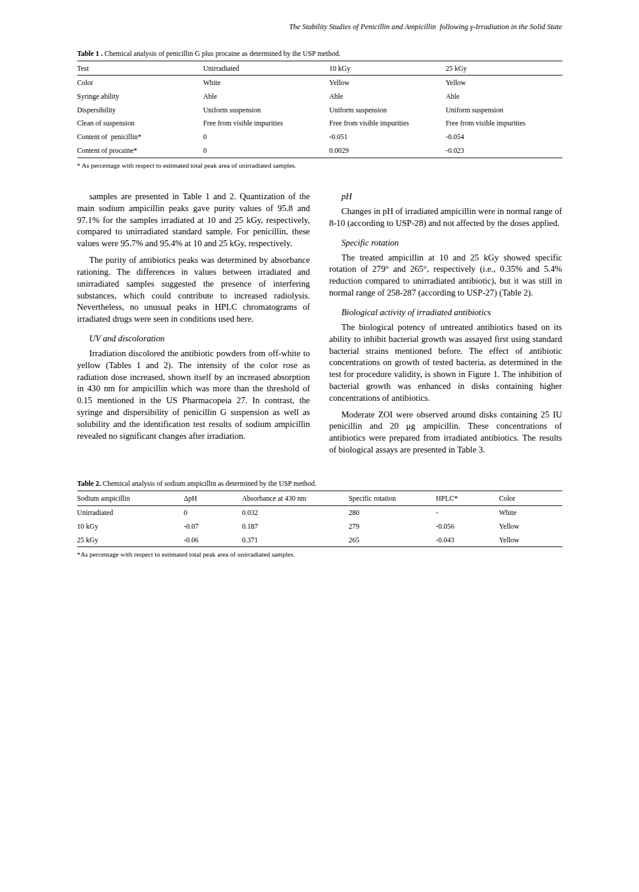The Stability Studies of Penicillin and Ampicillin following γ-Irradiation in the Solid State
Table 1 . Chemical analysis of penicillin G plus procaine as determined by the USP method.
| Test | Unirradiated | 10 kGy | 25 kGy |
| --- | --- | --- | --- |
| Color | White | Yellow | Yellow |
| Syringe ability | Able | Able | Able |
| Dispersibility | Uniform suspension | Uniform suspension | Uniform suspension |
| Clean of suspension | Free from visible impurities | Free from visible impurities | Free from visible impurities |
| Content of penicillin* | 0 | -0.051 | -0.054 |
| Content of procaine* | 0 | 0.0029 | -0.023 |
* As percentage with respect to estimated total peak area of unirradiated samples.
samples are presented in Table 1 and 2. Quantization of the main sodium ampicillin peaks gave purity values of 95.8 and 97.1% for the samples irradiated at 10 and 25 kGy, respectively, compared to unirradiated standard sample. For penicillin, these values were 95.7% and 95.4% at 10 and 25 kGy, respectively.
The purity of antibiotics peaks was determined by absorbance rationing. The differences in values between irradiated and unirradiated samples suggested the presence of interfering substances, which could contribute to increased radiolysis. Nevertheless, no unusual peaks in HPLC chromatograms of irradiated drugs were seen in conditions used here.
UV and discoloration
Irradiation discolored the antibiotic powders from off-white to yellow (Tables 1 and 2). The intensity of the color rose as radiation dose increased, shown itself by an increased absorption in 430 nm for ampicillin which was more than the threshold of 0.15 mentioned in the US Pharmacopeia 27. In contrast, the syringe and dispersibility of penicillin G suspension as well as solubility and the identification test results of sodium ampicillin revealed no significant changes after irradiation.
pH
Changes in pH of irradiated ampicillin were in normal range of 8-10 (according to USP-28) and not affected by the doses applied.
Specific rotation
The treated ampicillin at 10 and 25 kGy showed specific rotation of 279° and 265°, respectively (i.e., 0.35% and 5.4% reduction compared to unirradiated antibiotic), but it was still in normal range of 258-287 (according to USP-27) (Table 2).
Biological activity of irradiated antibiotics
The biological potency of untreated antibiotics based on its ability to inhibit bacterial growth was assayed first using standard bacterial strains mentioned before. The effect of antibiotic concentrations on growth of tested bacteria, as determined in the test for procedure validity, is shown in Figure 1. The inhibition of bacterial growth was enhanced in disks containing higher concentrations of antibiotics.
Moderate ZOI were observed around disks containing 25 IU penicillin and 20 μg ampicillin. These concentrations of antibiotics were prepared from irradiated antibiotics. The results of biological assays are presented in Table 3.
Table 2. Chemical analysis of sodium ampicillin as determined by the USP method.
| Sodium ampicillin | ΔpH | Absorbance at 430 nm | Specific rotation | HPLC* | Color |
| --- | --- | --- | --- | --- | --- |
| Unirradiated | 0 | 0.032 | 280 | - | White |
| 10 kGy | -0.07 | 0.187 | 279 | -0.056 | Yellow |
| 25 kGy | -0.06 | 0.371 | 265 | -0.043 | Yellow |
*As percentage with respect to estimated total peak area of unirradiated samples.